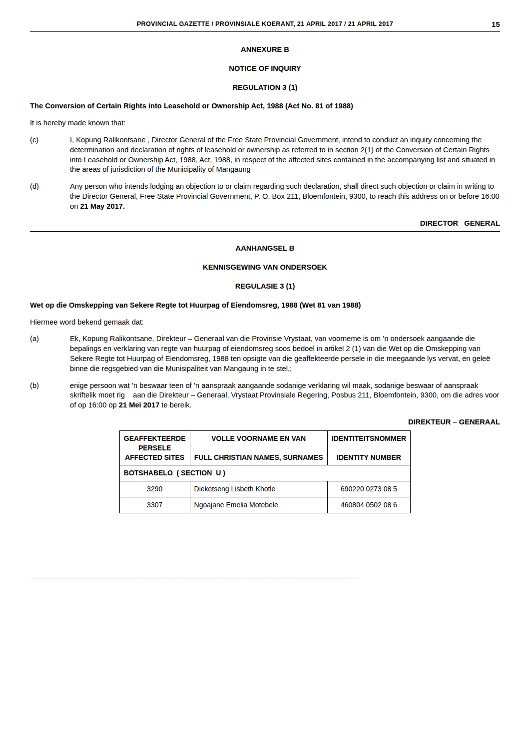PROVINCIAL GAZETTE / PROVINSIALE KOERANT, 21 APRIL 2017 / 21 APRIL 2017 15
ANNEXURE B
NOTICE OF INQUIRY
REGULATION 3 (1)
The Conversion of Certain Rights into Leasehold or Ownership Act, 1988 (Act No. 81 of 1988)
It is hereby made known that:
| (c) | I, Kopung Ralikontsane , Director General of the Free State Provincial Government, intend to conduct an inquiry concerning the determination and declaration of rights of leasehold or ownership as referred to in section 2(1) of the Conversion of Certain Rights into Leasehold or Ownership Act, 1988, Act, 1988, in respect of the affected sites contained in the accompanying list and situated in the areas of jurisdiction of the Municipality of Mangaung |
| (d) | Any person who intends lodging an objection to or claim regarding such declaration, shall direct such objection or claim in writing to the Director General, Free State Provincial Government, P. O. Box 211, Bloemfontein, 9300, to reach this address on or before 16:00 on 21 May 2017. |
DIRECTOR GENERAL
AANHANGSEL B
KENNISGEWING VAN ONDERSOEK
REGULASIE 3 (1)
Wet op die Omskepping van Sekere Regte tot Huurpag of Eiendomsreg, 1988 (Wet 81 van 1988)
Hiermee word bekend gemaak dat:
| (a) | Ek, Kopung Ralikontsane, Direkteur – Generaal van die Provinsie Vrystaat, van voorneme is om ’n ondersoek aangaande die bepalings en verklaring van regte van huurpag of eiendomsreg soos bedoel in artikel 2 (1) van die Wet op die Omskepping van Sekere Regte tot Huurpag of Eiendomsreg, 1988 ten opsigte van die geaffekteerde persele in die meegaande lys vervat, en geleë binne die regsgebied van die Munisipaliteit van Mangaung in te stel.; |
| (b) | enige persoon wat ’n beswaar teen of ’n aanspraak aangaande sodanige verklaring wil maak, sodanige beswaar of aanspraak skriftelik moet rig aan die Direkteur – Generaal, Vrystaat Provinsiale Regering, Posbus 211, Bloemfontein, 9300, om die adres voor of op 16:00 op 21 Mei 2017 te bereik. |
DIREKTEUR – GENERAAL
| GEAFFEKTEERDE PERSELE AFFECTED SITES | VOLLE VOORNAME EN VAN FULL CHRISTIAN NAMES, SURNAMES | IDENTITEITSNOMMER IDENTITY NUMBER |
| --- | --- | --- |
| BOTSHABELO ( SECTION U ) |
| 3290 | Dieketseng Lisbeth Khotle | 690220 0273 08 5 |
| 3307 | Ngoajane Emelia Motebele | 460804 0502 08 6 |
-----------------------------------------------------------------------------------------------------------------------------------------------------------------------